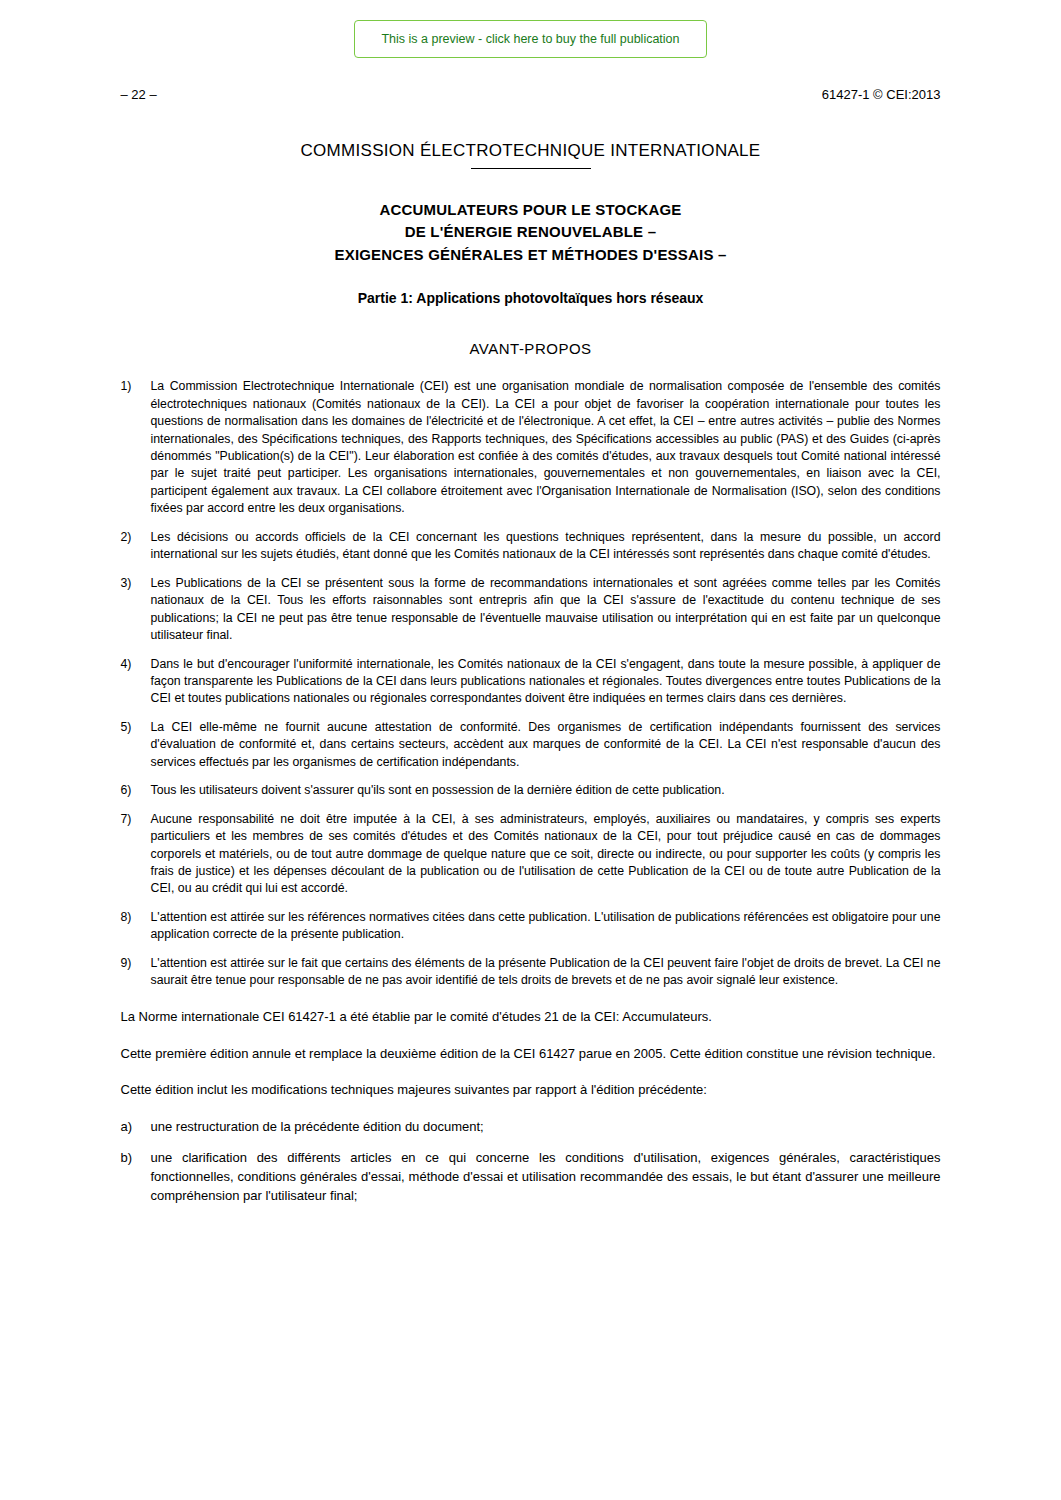This is a preview - click here to buy the full publication
– 22 – 61427-1 © CEI:2013
COMMISSION ÉLECTROTECHNIQUE INTERNATIONALE
ACCUMULATEURS POUR LE STOCKAGE
DE L'ÉNERGIE RENOUVELABLE –
EXIGENCES GÉNÉRALES ET MÉTHODES D'ESSAIS –
Partie 1: Applications photovoltaïques hors réseaux
AVANT-PROPOS
La Commission Electrotechnique Internationale (CEI) est une organisation mondiale de normalisation composée de l'ensemble des comités électrotechniques nationaux (Comités nationaux de la CEI). La CEI a pour objet de favoriser la coopération internationale pour toutes les questions de normalisation dans les domaines de l'électricité et de l'électronique. A cet effet, la CEI – entre autres activités – publie des Normes internationales, des Spécifications techniques, des Rapports techniques, des Spécifications accessibles au public (PAS) et des Guides (ci-après dénommés "Publication(s) de la CEI"). Leur élaboration est confiée à des comités d'études, aux travaux desquels tout Comité national intéressé par le sujet traité peut participer. Les organisations internationales, gouvernementales et non gouvernementales, en liaison avec la CEI, participent également aux travaux. La CEI collabore étroitement avec l'Organisation Internationale de Normalisation (ISO), selon des conditions fixées par accord entre les deux organisations.
Les décisions ou accords officiels de la CEI concernant les questions techniques représentent, dans la mesure du possible, un accord international sur les sujets étudiés, étant donné que les Comités nationaux de la CEI intéressés sont représentés dans chaque comité d'études.
Les Publications de la CEI se présentent sous la forme de recommandations internationales et sont agréées comme telles par les Comités nationaux de la CEI. Tous les efforts raisonnables sont entrepris afin que la CEI s'assure de l'exactitude du contenu technique de ses publications; la CEI ne peut pas être tenue responsable de l'éventuelle mauvaise utilisation ou interprétation qui en est faite par un quelconque utilisateur final.
Dans le but d'encourager l'uniformité internationale, les Comités nationaux de la CEI s'engagent, dans toute la mesure possible, à appliquer de façon transparente les Publications de la CEI dans leurs publications nationales et régionales. Toutes divergences entre toutes Publications de la CEI et toutes publications nationales ou régionales correspondantes doivent être indiquées en termes clairs dans ces dernières.
La CEI elle-même ne fournit aucune attestation de conformité. Des organismes de certification indépendants fournissent des services d'évaluation de conformité et, dans certains secteurs, accèdent aux marques de conformité de la CEI. La CEI n'est responsable d'aucun des services effectués par les organismes de certification indépendants.
Tous les utilisateurs doivent s'assurer qu'ils sont en possession de la dernière édition de cette publication.
Aucune responsabilité ne doit être imputée à la CEI, à ses administrateurs, employés, auxiliaires ou mandataires, y compris ses experts particuliers et les membres de ses comités d'études et des Comités nationaux de la CEI, pour tout préjudice causé en cas de dommages corporels et matériels, ou de tout autre dommage de quelque nature que ce soit, directe ou indirecte, ou pour supporter les coûts (y compris les frais de justice) et les dépenses découlant de la publication ou de l'utilisation de cette Publication de la CEI ou de toute autre Publication de la CEI, ou au crédit qui lui est accordé.
L'attention est attirée sur les références normatives citées dans cette publication. L'utilisation de publications référencées est obligatoire pour une application correcte de la présente publication.
L'attention est attirée sur le fait que certains des éléments de la présente Publication de la CEI peuvent faire l'objet de droits de brevet. La CEI ne saurait être tenue pour responsable de ne pas avoir identifié de tels droits de brevets et de ne pas avoir signalé leur existence.
La Norme internationale CEI 61427-1 a été établie par le comité d'études 21 de la CEI: Accumulateurs.
Cette première édition annule et remplace la deuxième édition de la CEI 61427 parue en 2005. Cette édition constitue une révision technique.
Cette édition inclut les modifications techniques majeures suivantes par rapport à l'édition précédente:
une restructuration de la précédente édition du document;
une clarification des différents articles en ce qui concerne les conditions d'utilisation, exigences générales, caractéristiques fonctionnelles, conditions générales d'essai, méthode d'essai et utilisation recommandée des essais, le but étant d'assurer une meilleure compréhension par l'utilisateur final;